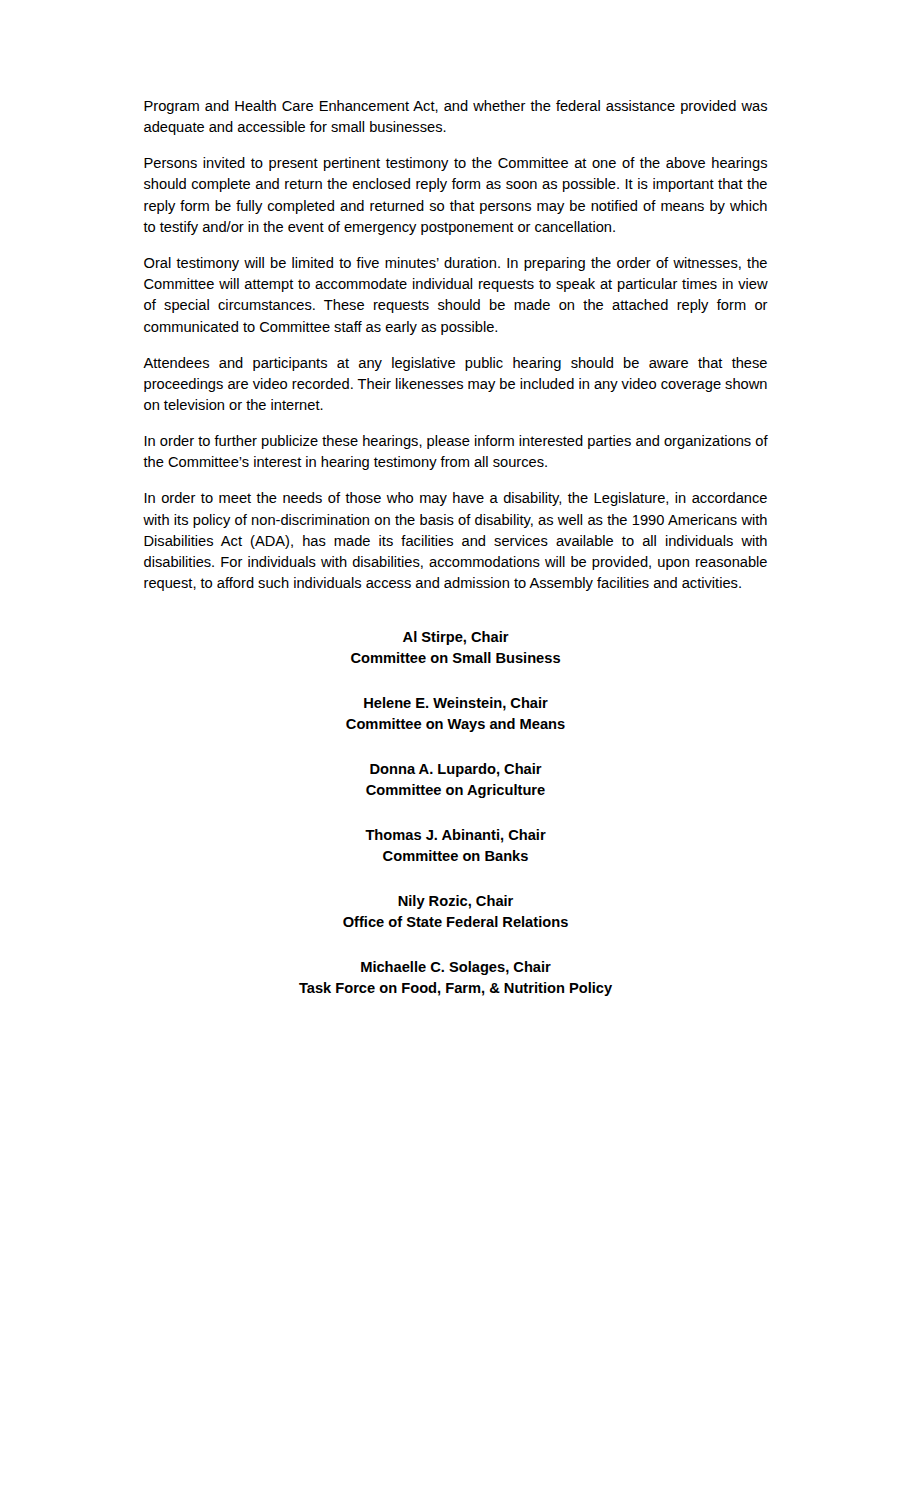Program and Health Care Enhancement Act, and whether the federal assistance provided was adequate and accessible for small businesses.
Persons invited to present pertinent testimony to the Committee at one of the above hearings should complete and return the enclosed reply form as soon as possible. It is important that the reply form be fully completed and returned so that persons may be notified of means by which to testify and/or in the event of emergency postponement or cancellation.
Oral testimony will be limited to five minutes’ duration. In preparing the order of witnesses, the Committee will attempt to accommodate individual requests to speak at particular times in view of special circumstances. These requests should be made on the attached reply form or communicated to Committee staff as early as possible.
Attendees and participants at any legislative public hearing should be aware that these proceedings are video recorded. Their likenesses may be included in any video coverage shown on television or the internet.
In order to further publicize these hearings, please inform interested parties and organizations of the Committee’s interest in hearing testimony from all sources.
In order to meet the needs of those who may have a disability, the Legislature, in accordance with its policy of non-discrimination on the basis of disability, as well as the 1990 Americans with Disabilities Act (ADA), has made its facilities and services available to all individuals with disabilities. For individuals with disabilities, accommodations will be provided, upon reasonable request, to afford such individuals access and admission to Assembly facilities and activities.
Al Stirpe, Chair
Committee on Small Business
Helene E. Weinstein, Chair
Committee on Ways and Means
Donna A. Lupardo, Chair
Committee on Agriculture
Thomas J. Abinanti, Chair
Committee on Banks
Nily Rozic, Chair
Office of State Federal Relations
Michaelle C. Solages, Chair
Task Force on Food, Farm, & Nutrition Policy